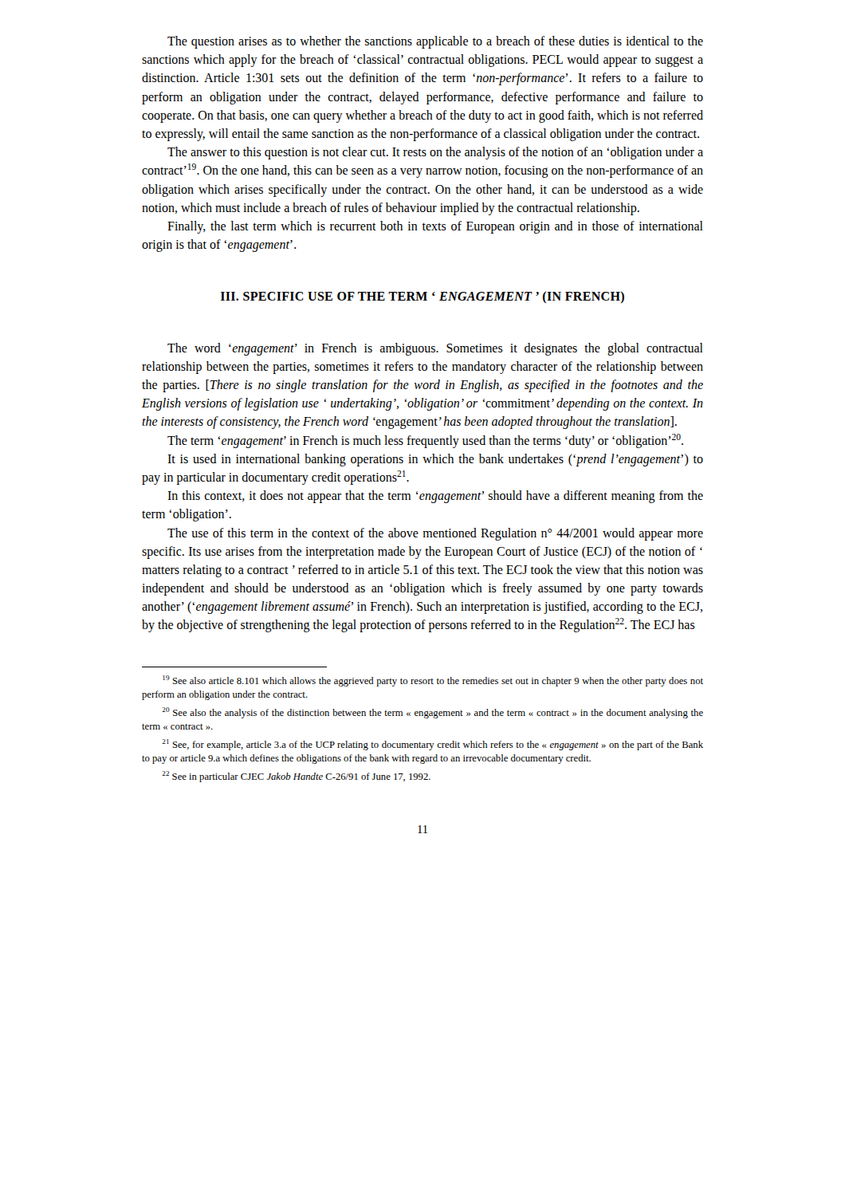The question arises as to whether the sanctions applicable to a breach of these duties is identical to the sanctions which apply for the breach of ‘classical’ contractual obligations. PECL would appear to suggest a distinction. Article 1:301 sets out the definition of the term ‘non-performance’. It refers to a failure to perform an obligation under the contract, delayed performance, defective performance and failure to cooperate. On that basis, one can query whether a breach of the duty to act in good faith, which is not referred to expressly, will entail the same sanction as the non-performance of a classical obligation under the contract.
The answer to this question is not clear cut. It rests on the analysis of the notion of an ‘obligation under a contract’19. On the one hand, this can be seen as a very narrow notion, focusing on the non-performance of an obligation which arises specifically under the contract. On the other hand, it can be understood as a wide notion, which must include a breach of rules of behaviour implied by the contractual relationship.
Finally, the last term which is recurrent both in texts of European origin and in those of international origin is that of ‘engagement’.
III. Specific use of the term ‘ engagement ’ (in French)
The word ‘engagement’ in French is ambiguous. Sometimes it designates the global contractual relationship between the parties, sometimes it refers to the mandatory character of the relationship between the parties. [There is no single translation for the word in English, as specified in the footnotes and the English versions of legislation use ‘ undertaking’, ‘obligation’ or ‘commitment’ depending on the context. In the interests of consistency, the French word ‘engagement’ has been adopted throughout the translation].
The term ‘engagement’ in French is much less frequently used than the terms ‘duty’ or ‘obligation’20.
It is used in international banking operations in which the bank undertakes (‘prend l’engagement’) to pay in particular in documentary credit operations21.
In this context, it does not appear that the term ‘engagement’ should have a different meaning from the term ‘obligation’.
The use of this term in the context of the above mentioned Regulation n° 44/2001 would appear more specific. Its use arises from the interpretation made by the European Court of Justice (ECJ) of the notion of ‘ matters relating to a contract ’ referred to in article 5.1 of this text. The ECJ took the view that this notion was independent and should be understood as an ‘obligation which is freely assumed by one party towards another’ (‘engagement librement assumé’ in French). Such an interpretation is justified, according to the ECJ, by the objective of strengthening the legal protection of persons referred to in the Regulation22. The ECJ has
19 See also article 8.101 which allows the aggrieved party to resort to the remedies set out in chapter 9 when the other party does not perform an obligation under the contract.
20 See also the analysis of the distinction between the term « engagement » and the term « contract » in the document analysing the term « contract ».
21 See, for example, article 3.a of the UCP relating to documentary credit which refers to the « engagement » on the part of the Bank to pay or article 9.a which defines the obligations of the bank with regard to an irrevocable documentary credit.
22 See in particular CJEC Jakob Handte C-26/91 of June 17, 1992.
11